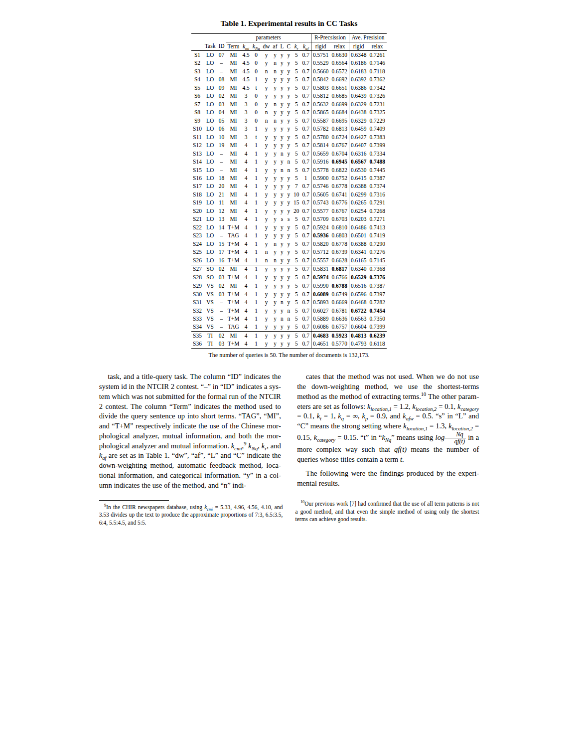Table 1. Experimental results in CC Tasks
| | | parameters | R-Precsission | Ave. Presision |
| --- | --- | --- | --- | --- |
| | Task | ID | Term | k mi | k Nq | dw | af | L | C | k r | k af | rigid | relax | rigid | relax |
| S1 | LO | 07 | MI | 4.5 | 0 | y | y | y | y | 5 | 0.7 | 0.5751 | 0.6630 | 0.6348 | 0.7261 |
| S2 | LO | – | MI | 4.5 | 0 | y | n | y | y | 5 | 0.7 | 0.5529 | 0.6564 | 0.6186 | 0.7146 |
| S3 | LO | – | MI | 4.5 | 0 | n | n | y | y | 5 | 0.7 | 0.5660 | 0.6572 | 0.6183 | 0.7118 |
| S4 | LO | 08 | MI | 4.5 | 1 | y | y | y | y | 5 | 0.7 | 0.5842 | 0.6692 | 0.6392 | 0.7362 |
| S5 | LO | 09 | MI | 4.5 | t | y | y | y | y | 5 | 0.7 | 0.5803 | 0.6651 | 0.6386 | 0.7342 |
| S6 | LO | 02 | MI | 3 | 0 | y | y | y | y | 5 | 0.7 | 0.5812 | 0.6685 | 0.6439 | 0.7326 |
| S7 | LO | 03 | MI | 3 | 0 | y | n | y | y | 5 | 0.7 | 0.5632 | 0.6699 | 0.6329 | 0.7231 |
| S8 | LO | 04 | MI | 3 | 0 | n | y | y | y | 5 | 0.7 | 0.5865 | 0.6684 | 0.6438 | 0.7325 |
| S9 | LO | 05 | MI | 3 | 0 | n | n | y | y | 5 | 0.7 | 0.5587 | 0.6695 | 0.6329 | 0.7229 |
| S10 | LO | 06 | MI | 3 | 1 | y | y | y | y | 5 | 0.7 | 0.5782 | 0.6813 | 0.6459 | 0.7409 |
| S11 | LO | 10 | MI | 3 | t | y | y | y | y | 5 | 0.7 | 0.5780 | 0.6724 | 0.6427 | 0.7383 |
| S12 | LO | 19 | MI | 4 | 1 | y | y | y | y | 5 | 0.7 | 0.5814 | 0.6767 | 0.6407 | 0.7399 |
| S13 | LO | – | MI | 4 | 1 | y | y | n | y | 5 | 0.7 | 0.5659 | 0.6704 | 0.6316 | 0.7334 |
| S14 | LO | – | MI | 4 | 1 | y | y | y | n | 5 | 0.7 | 0.5916 | 0.6945 | 0.6567 | 0.7488 |
| S15 | LO | – | MI | 4 | 1 | y | y | n | n | 5 | 0.7 | 0.5778 | 0.6822 | 0.6530 | 0.7445 |
| S16 | LO | 18 | MI | 4 | 1 | y | y | y | y | 5 | 1 | 0.5900 | 0.6752 | 0.6415 | 0.7387 |
| S17 | LO | 20 | MI | 4 | 1 | y | y | y | y | 7 | 0.7 | 0.5746 | 0.6778 | 0.6388 | 0.7374 |
| S18 | LO | 21 | MI | 4 | 1 | y | y | y | y | 10 | 0.7 | 0.5605 | 0.6741 | 0.6299 | 0.7316 |
| S19 | LO | 11 | MI | 4 | 1 | y | y | y | y | 15 | 0.7 | 0.5743 | 0.6776 | 0.6265 | 0.7291 |
| S20 | LO | 12 | MI | 4 | 1 | y | y | y | y | 20 | 0.7 | 0.5577 | 0.6767 | 0.6254 | 0.7268 |
| S21 | LO | 13 | MI | 4 | 1 | y | y | s | s | 5 | 0.7 | 0.5709 | 0.6703 | 0.6203 | 0.7271 |
| S22 | LO | 14 | T+M | 4 | 1 | y | y | y | y | 5 | 0.7 | 0.5924 | 0.6810 | 0.6486 | 0.7413 |
| S23 | LO | – | TAG | 4 | 1 | y | y | y | y | 5 | 0.7 | 0.5936 | 0.6803 | 0.6501 | 0.7419 |
| S24 | LO | 15 | T+M | 4 | 1 | y | n | y | y | 5 | 0.7 | 0.5820 | 0.6778 | 0.6388 | 0.7290 |
| S25 | LO | 17 | T+M | 4 | 1 | n | y | y | y | 5 | 0.7 | 0.5712 | 0.6739 | 0.6341 | 0.7276 |
| S26 | LO | 16 | T+M | 4 | 1 | n | n | y | y | 5 | 0.7 | 0.5557 | 0.6628 | 0.6165 | 0.7145 |
| S27 | SO | 02 | MI | 4 | 1 | y | y | y | y | 5 | 0.7 | 0.5831 | 0.6817 | 0.6340 | 0.7368 |
| S28 | SO | 03 | T+M | 4 | 1 | y | y | y | y | 5 | 0.7 | 0.5974 | 0.6766 | 0.6529 | 0.7376 |
| S29 | VS | 02 | MI | 4 | 1 | y | y | y | y | 5 | 0.7 | 0.5990 | 0.6788 | 0.6516 | 0.7387 |
| S30 | VS | 03 | T+M | 4 | 1 | y | y | y | y | 5 | 0.7 | 0.6089 | 0.6749 | 0.6596 | 0.7397 |
| S31 | VS | – | T+M | 4 | 1 | y | y | n | y | 5 | 0.7 | 0.5893 | 0.6669 | 0.6468 | 0.7282 |
| S32 | VS | – | T+M | 4 | 1 | y | y | y | n | 5 | 0.7 | 0.6027 | 0.6781 | 0.6722 | 0.7454 |
| S33 | VS | – | T+M | 4 | 1 | y | y | n | n | 5 | 0.7 | 0.5889 | 0.6636 | 0.6563 | 0.7350 |
| S34 | VS | – | TAG | 4 | 1 | y | y | y | y | 5 | 0.7 | 0.6086 | 0.6757 | 0.6604 | 0.7399 |
| S35 | TI | 02 | MI | 4 | 1 | y | y | y | y | 5 | 0.7 | 0.4683 | 0.5923 | 0.4813 | 0.6239 |
| S36 | TI | 03 | T+M | 4 | 1 | y | y | y | y | 5 | 0.7 | 0.4651 | 0.5770 | 0.4793 | 0.6118 |
The number of queries is 50. The number of documents is 132,173.
task, and a title-query task. The column “ID” indicates the system id in the NTCIR 2 contest. “–” in “ID” indicates a system which was not submitted for the formal run of the NTCIR 2 contest. The column “Term” indicates the method used to divide the query sentence up into short terms. “TAG”, “MI”, and “T+M” respectively indicate the use of the Chinese morphological analyzer, mutual information, and both the morphological analyzer and mutual information. kcmi,9 kNq, kr, and kaf are set as in Table 1. “dw”, “af”, “L” and “C” indicate the down-weighting method, automatic feedback method, locational information, and categorical information. “y” in a column indicates the use of the method, and “n” indi-
cates that the method was not used. When we do not use the down-weighting method, we use the shortest-terms method as the method of extracting terms.10 The other parameters are set as follows: klocation,1 = 1.2, klocation,2 = 0.1, kcategory = 0.1, kt = 1, kq = ∞, kp = 0.9, and kafw = 0.5. “s” in “L” and “C” means the strong setting where klocation,1 = 1.3, klocation,2 = 0.15, kcategory = 0.15. “t” in “kNq” means using log Nq qf(t) in a more complex way such that qf(t) means the number of queries whose titles contain a term t.
The following were the findings produced by the experimental results.
9In the CHIR newspapers database, using kcmi = 5.33, 4.96, 4.56, 4.10, and 3.53 divides up the text to produce the approximate proportions of 7:3, 6.5:3.5, 6:4, 5.5:4.5, and 5:5.
10Our previous work [7] had confirmed that the use of all term patterns is not a good method, and that even the simple method of using only the shortest terms can achieve good results.